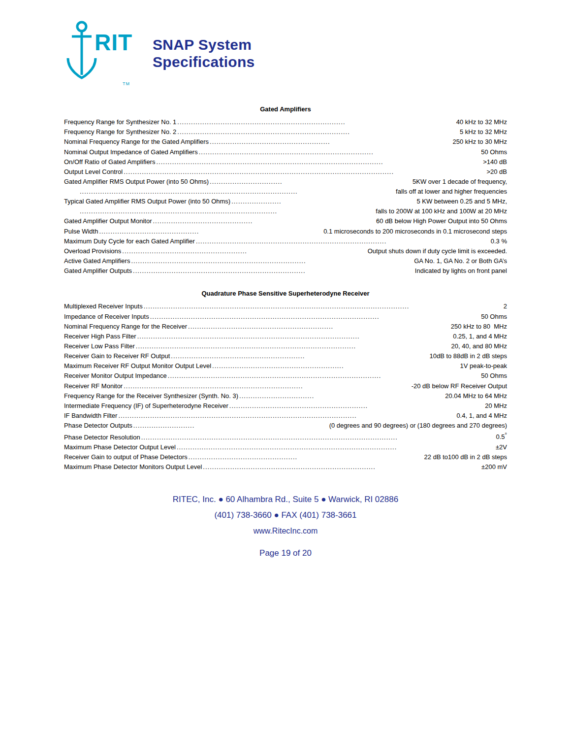RITEC
TM
SNAP System
Specifications
Gated Amplifiers
Frequency Range for Synthesizer No. 1
..........................................................................
40 kHz to 32 MHz
Frequency Range for Synthesizer No. 2
............................................................................
5 kHz to 32 MHz
Nominal Frequency Range for the Gated Amplifiers
.....................................................
250 kHz to 30 MHz
Nominal Output Impedance of Gated Amplifiers
.............................................................................
50 Ohms
On/Off Ratio of Gated Amplifiers
....................................................................................................
>140 dB
Output Level Control
.......................................................................................................................
>20 dB
Gated Amplifier RMS Output Power (into 50 Ohms)
................................
5KW over 1 decade of frequency,
................................................................................................ falls off at lower and higher frequencies
Typical Gated Amplifier RMS Output Power (into 50 Ohms)
......................
5 KW between 0.25 and 5 MHz,
....................................................................................... falls to 200W at 100 kHz and 100W at 20 MHz
Gated Amplifier Output Monitor
............................................
60 dB below High Power Output into 50 Ohms
Pulse Width
............................................
0.1 microseconds to 200 microseconds in 0.1 microsecond steps
Maximum Duty Cycle for each Gated Amplifier
....................................................................................
0.3 %
Overload Provisions
.......................................................
Output shuts down if duty cycle limit is exceeded.
Active Gated Amplifiers
.............................................................................
GA No. 1, GA No. 2 or Both GA’s
Gated Amplifier Outputs
............................................................................
Indicated by lights on front panel
Quadrature Phase Sensitive Superheterodyne Receiver
Multiplexed Receiver Inputs
.....................................................................................................................
2
Impedance of Receiver Inputs
.....................................................................................................
50 Ohms
Nominal Frequency Range for the Receiver
................................................................
250 kHz to 80 MHz
Receiver High Pass Filter
..................................................................................................
0.25, 1, and 4 MHz
Receiver Low Pass Filter
.................................................................................................
20, 40, and 80 MHz
Receiver Gain to Receiver RF Output
...........................................................
10dB to 88dB in 2 dB steps
Maximum Receiver RF Output Monitor Output Level
..........................................................
1V peak-to-peak
Receiver Monitor Output Impedance
..............................................................................................
50 Ohms
Receiver RF Monitor
...............................................................................
-20 dB below RF Receiver Output
Frequency Range for the Receiver Synthesizer (Synth. No. 3)
.................................
20.04 MHz to 64 MHz
Intermediate Frequency (IF) of Superheterodyne Receiver
.............................................................
20 MHz
IF Bandwidth Filter
.........................................................................................................
0.4, 1, and 4 MHz
Phase Detector Outputs
...........................
(0 degrees and 90 degrees) or (180 degrees and 270 degrees)
Phase Detector Resolution
.................................................................................................................
0.5°
Maximum Phase Detector Output Level
.................................................................................................
±2V
Receiver Gain to output of Phase Detectors
................................................
22 dB to100 dB in 2 dB steps
Maximum Phase Detector Monitors Output Level
............................................................................
±200 mV
RITEC, Inc. ● 60 Alhambra Rd., Suite 5 ● Warwick, RI 02886
(401) 738-3660 ● FAX (401) 738-3661
www.RitecInc.com
Page 19 of 20